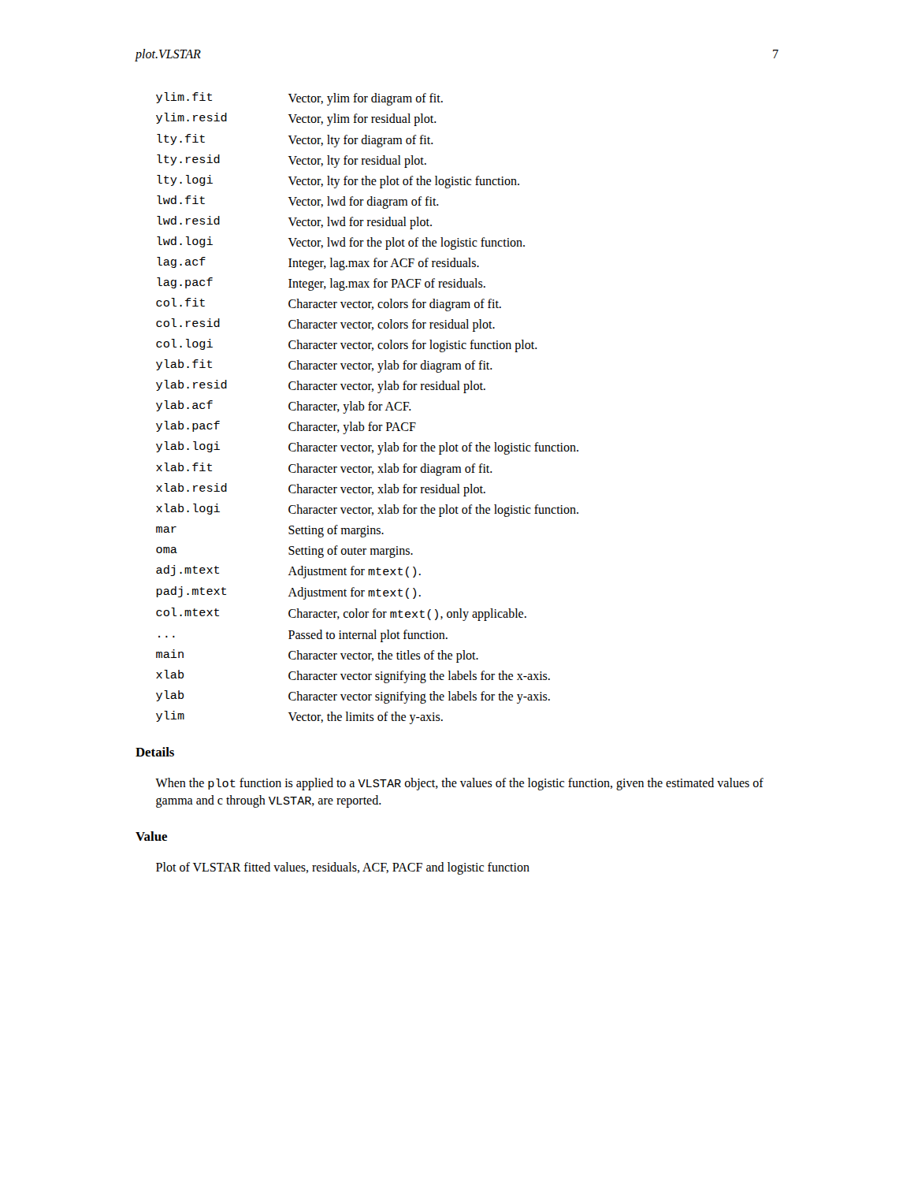plot.VLSTAR 7
ylim.fit
Vector, ylim for diagram of fit.
ylim.resid
Vector, ylim for residual plot.
lty.fit
Vector, lty for diagram of fit.
lty.resid
Vector, lty for residual plot.
lty.logi
Vector, lty for the plot of the logistic function.
lwd.fit
Vector, lwd for diagram of fit.
lwd.resid
Vector, lwd for residual plot.
lwd.logi
Vector, lwd for the plot of the logistic function.
lag.acf
Integer, lag.max for ACF of residuals.
lag.pacf
Integer, lag.max for PACF of residuals.
col.fit
Character vector, colors for diagram of fit.
col.resid
Character vector, colors for residual plot.
col.logi
Character vector, colors for logistic function plot.
ylab.fit
Character vector, ylab for diagram of fit.
ylab.resid
Character vector, ylab for residual plot.
ylab.acf
Character, ylab for ACF.
ylab.pacf
Character, ylab for PACF
ylab.logi
Character vector, ylab for the plot of the logistic function.
xlab.fit
Character vector, xlab for diagram of fit.
xlab.resid
Character vector, xlab for residual plot.
xlab.logi
Character vector, xlab for the plot of the logistic function.
mar
Setting of margins.
oma
Setting of outer margins.
adj.mtext
Adjustment for mtext().
padj.mtext
Adjustment for mtext().
col.mtext
Character, color for mtext(), only applicable.
...
Passed to internal plot function.
main
Character vector, the titles of the plot.
xlab
Character vector signifying the labels for the x-axis.
ylab
Character vector signifying the labels for the y-axis.
ylim
Vector, the limits of the y-axis.
Details
When the plot function is applied to a VLSTAR object, the values of the logistic function, given the estimated values of gamma and c through VLSTAR, are reported.
Value
Plot of VLSTAR fitted values, residuals, ACF, PACF and logistic function